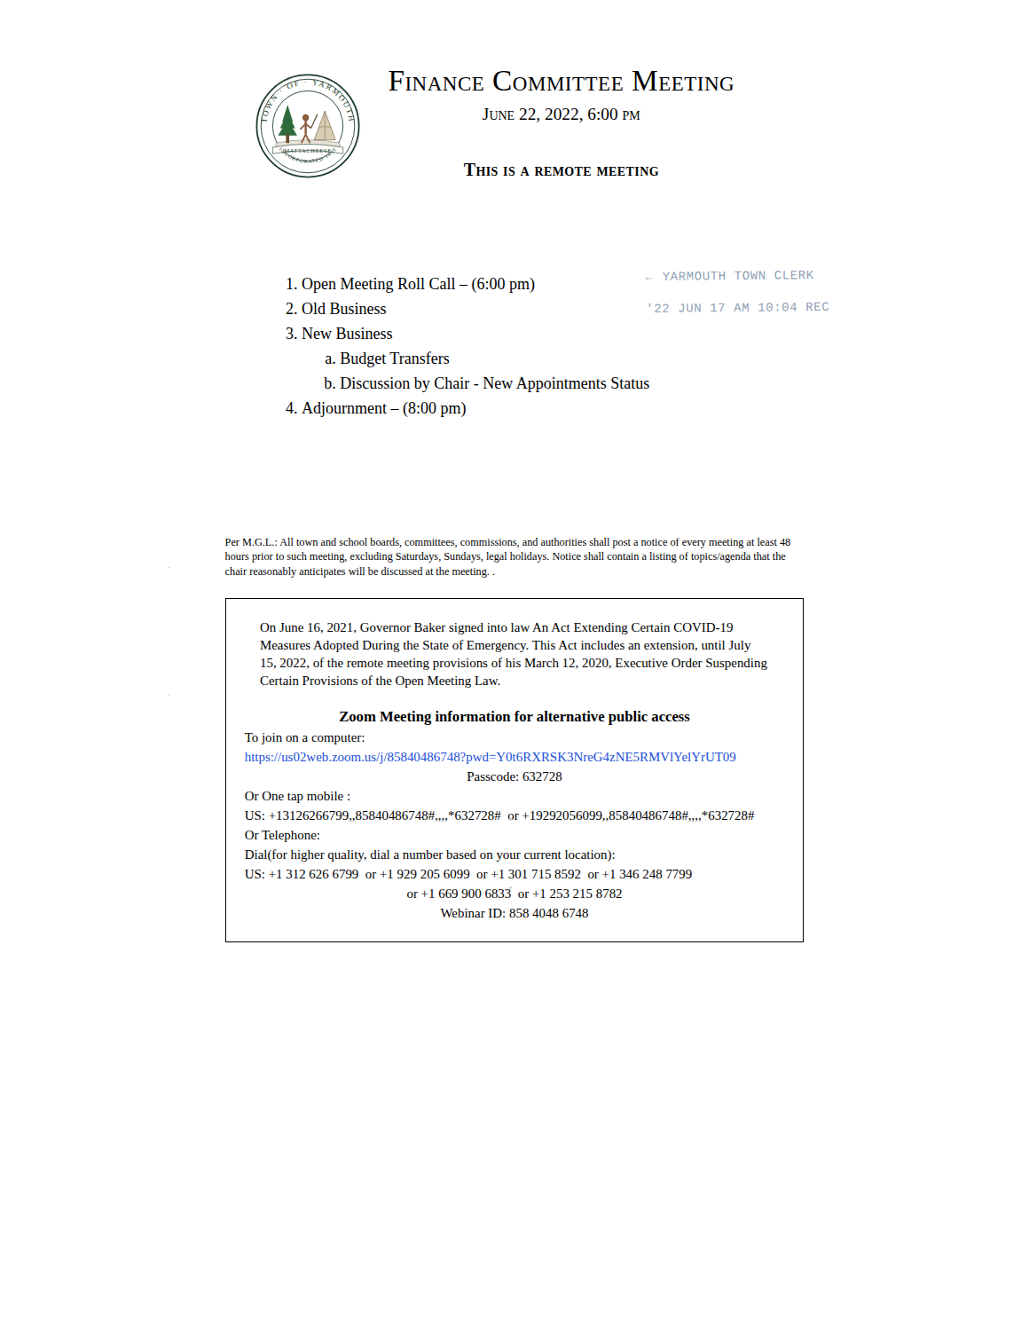MATTACHEESE TOWN · OF · YARMOUTH INCORPORATED 1639
Finance Committee Meeting
June 22, 2022, 6:00 pm
This is a remote meeting
← YARMOUTH TOWN CLERK
'22 JUN 17 AM 10:04 REC
Open Meeting Roll Call – (6:00 pm)
Old Business
New Business
Budget Transfers
Discussion by Chair - New Appointments Status
Adjournment – (8:00 pm)
Per M.G.L.: All town and school boards, committees, commissions, and authorities shall post a notice of every meeting at least 48 hours prior to such meeting, excluding Saturdays, Sundays, legal holidays. Notice shall contain a listing of topics/agenda that the chair reasonably anticipates will be discussed at the meeting. .
On June 16, 2021, Governor Baker signed into law An Act Extending Certain COVID-19 Measures Adopted During the State of Emergency. This Act includes an extension, until July 15, 2022, of the remote meeting provisions of his March 12, 2020, Executive Order Suspending Certain Provisions of the Open Meeting Law.
Zoom Meeting information for alternative public access
To join on a computer:
https://us02web.zoom.us/j/85840486748?pwd=Y0t6RXRSK3NreG4zNE5RMVlYelYrUT09
Passcode: 632728
Or One tap mobile :
US: +13126266799,,85840486748#,,,,*632728# or +19292056099,,85840486748#,,,,*632728#
Or Telephone:
Dial(for higher quality, dial a number based on your current location):
US: +1 312 626 6799 or +1 929 205 6099 or +1 301 715 8592 or +1 346 248 7799
or +1 669 900 6833 or +1 253 215 8782
Webinar ID: 858 4048 6748
. . • •